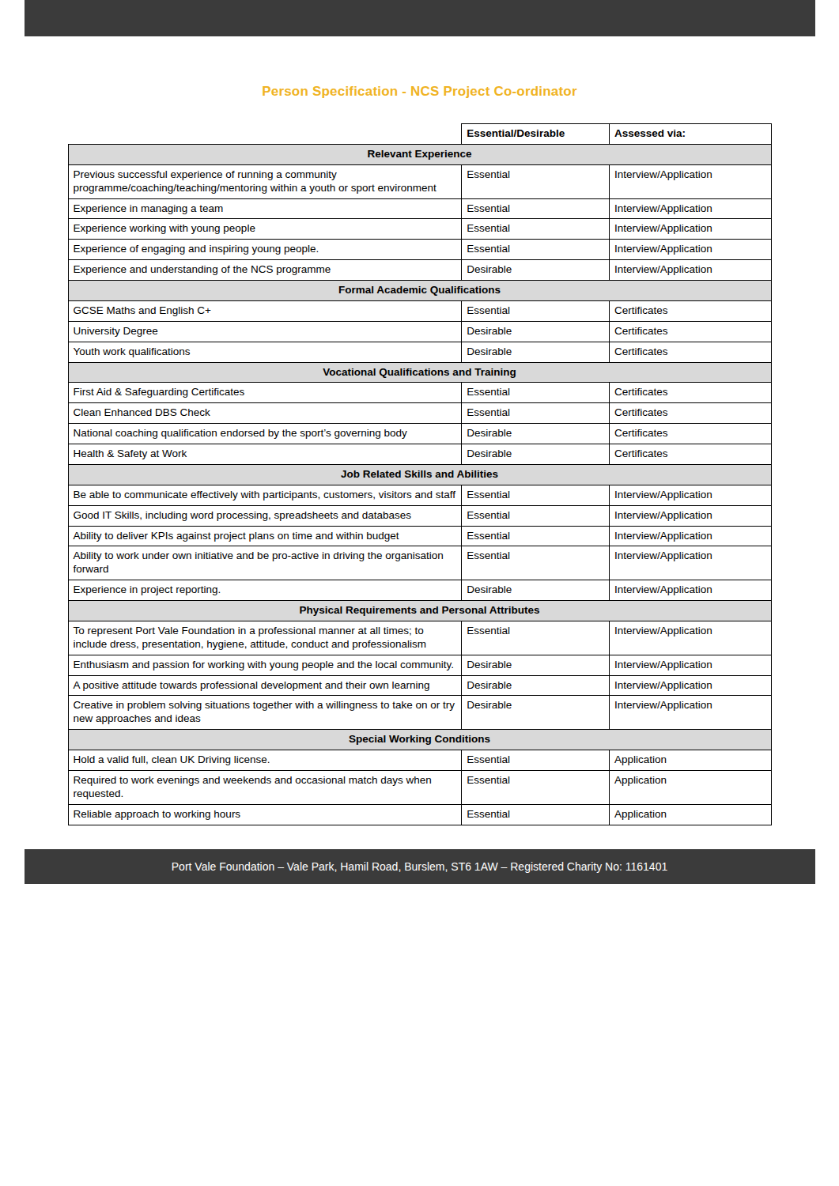Person Specification - NCS Project Co-ordinator
| | Essential/Desirable | Assessed via: |
| Relevant Experience |
| Previous successful experience of running a community programme/coaching/teaching/mentoring within a youth or sport environment | Essential | Interview/Application |
| Experience in managing a team | Essential | Interview/Application |
| Experience working with young people | Essential | Interview/Application |
| Experience of engaging and inspiring young people. | Essential | Interview/Application |
| Experience and understanding of the NCS programme | Desirable | Interview/Application |
| Formal Academic Qualifications |
| GCSE Maths and English C+ | Essential | Certificates |
| University Degree | Desirable | Certificates |
| Youth work qualifications | Desirable | Certificates |
| Vocational Qualifications and Training |
| First Aid & Safeguarding Certificates | Essential | Certificates |
| Clean Enhanced DBS Check | Essential | Certificates |
| National coaching qualification endorsed by the sport’s governing body | Desirable | Certificates |
| Health & Safety at Work | Desirable | Certificates |
| Job Related Skills and Abilities |
| Be able to communicate effectively with participants, customers, visitors and staff | Essential | Interview/Application |
| Good IT Skills, including word processing, spreadsheets and databases | Essential | Interview/Application |
| Ability to deliver KPIs against project plans on time and within budget | Essential | Interview/Application |
| Ability to work under own initiative and be pro-active in driving the organisation forward | Essential | Interview/Application |
| Experience in project reporting. | Desirable | Interview/Application |
| Physical Requirements and Personal Attributes |
| To represent Port Vale Foundation in a professional manner at all times; to include dress, presentation, hygiene, attitude, conduct and professionalism | Essential | Interview/Application |
| Enthusiasm and passion for working with young people and the local community. | Desirable | Interview/Application |
| A positive attitude towards professional development and their own learning | Desirable | Interview/Application |
| Creative in problem solving situations together with a willingness to take on or try new approaches and ideas | Desirable | Interview/Application |
| Special Working Conditions |
| Hold a valid full, clean UK Driving license. | Essential | Application |
| Required to work evenings and weekends and occasional match days when requested. | Essential | Application |
| Reliable approach to working hours | Essential | Application |
Port Vale Foundation – Vale Park, Hamil Road, Burslem, ST6 1AW – Registered Charity No: 1161401